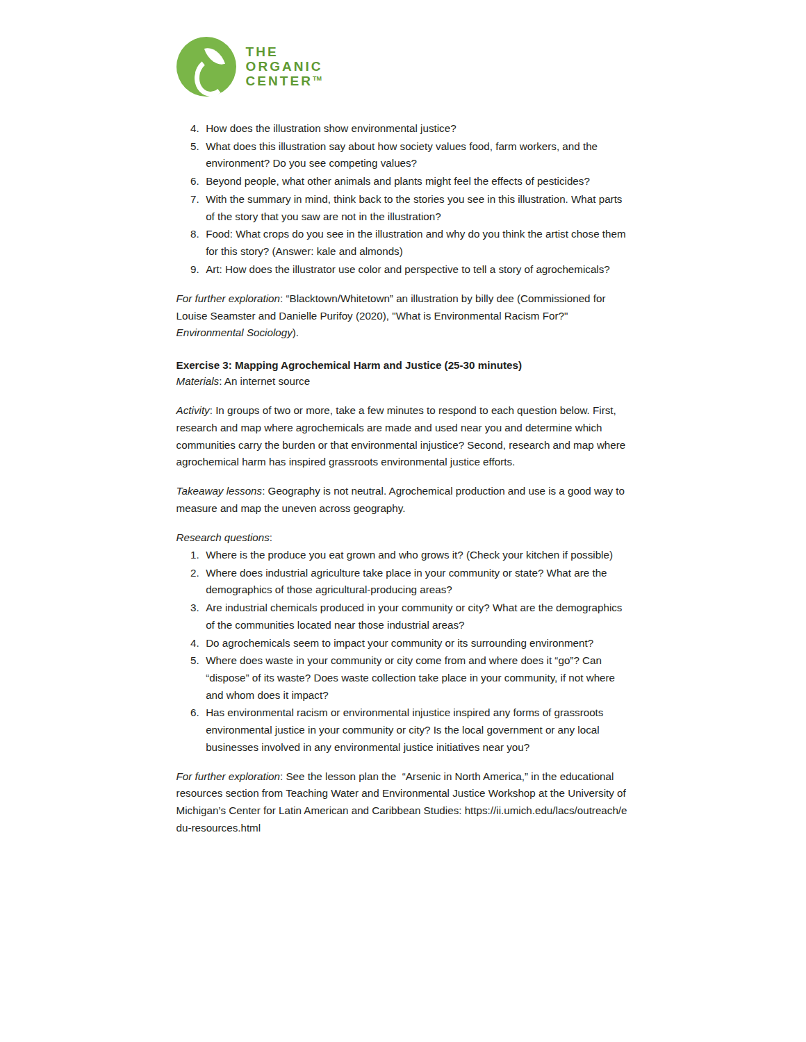The
Organic
CenterTM
How does the illustration show environmental justice?
What does this illustration say about how society values food, farm workers, and the environment? Do you see competing values?
Beyond people, what other animals and plants might feel the effects of pesticides?
With the summary in mind, think back to the stories you see in this illustration. What parts of the story that you saw are not in the illustration?
Food: What crops do you see in the illustration and why do you think the artist chose them for this story? (Answer: kale and almonds)
Art: How does the illustrator use color and perspective to tell a story of agrochemicals?
For further exploration: “Blacktown/Whitetown” an illustration by billy dee (Commissioned for Louise Seamster and Danielle Purifoy (2020), "What is Environmental Racism For?" Environmental Sociology).
Exercise 3: Mapping Agrochemical Harm and Justice (25-30 minutes)
Materials: An internet source
Activity: In groups of two or more, take a few minutes to respond to each question below. First, research and map where agrochemicals are made and used near you and determine which communities carry the burden or that environmental injustice? Second, research and map where agrochemical harm has inspired grassroots environmental justice efforts.
Takeaway lessons: Geography is not neutral. Agrochemical production and use is a good way to measure and map the uneven across geography.
Research questions:
Where is the produce you eat grown and who grows it? (Check your kitchen if possible)
Where does industrial agriculture take place in your community or state? What are the demographics of those agricultural-producing areas?
Are industrial chemicals produced in your community or city? What are the demographics of the communities located near those industrial areas?
Do agrochemicals seem to impact your community or its surrounding environment?
Where does waste in your community or city come from and where does it “go”? Can “dispose” of its waste? Does waste collection take place in your community, if not where and whom does it impact?
Has environmental racism or environmental injustice inspired any forms of grassroots environmental justice in your community or city? Is the local government or any local businesses involved in any environmental justice initiatives near you?
For further exploration: See the lesson plan the “Arsenic in North America,” in the educational resources section from Teaching Water and Environmental Justice Workshop at the University of Michigan’s Center for Latin American and Caribbean Studies: https://ii.umich.edu/lacs/outreach/edu-resources.html